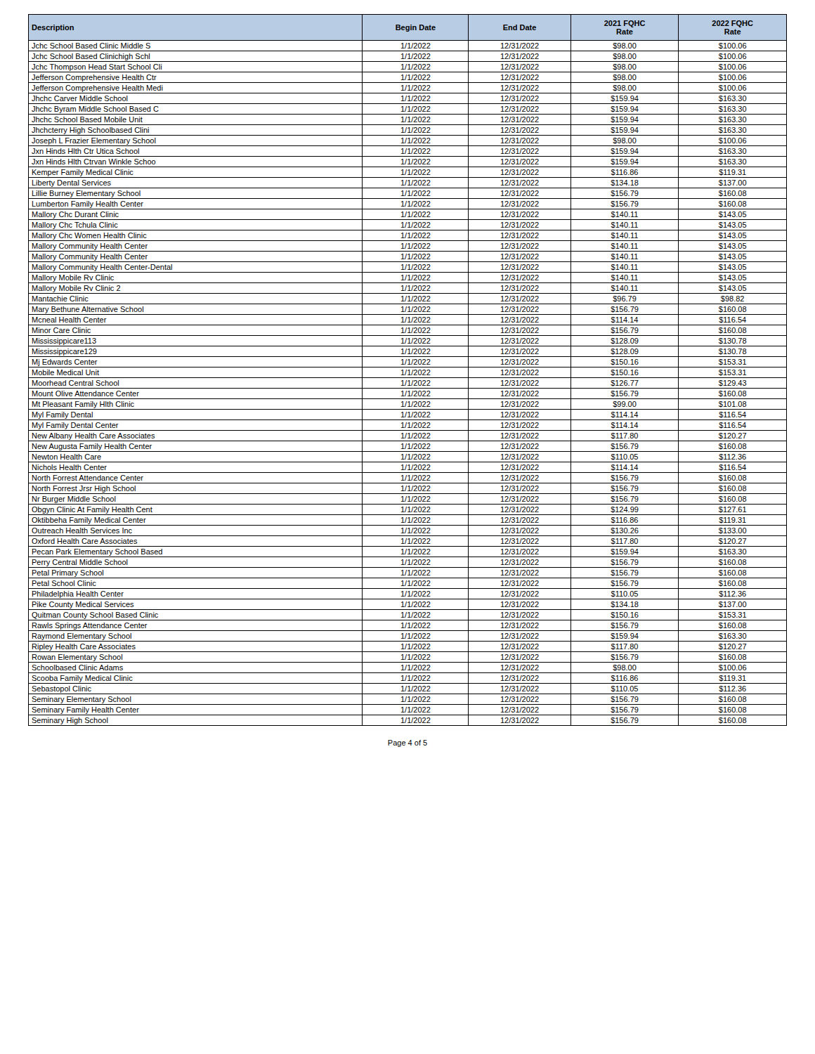| Description | Begin Date | End Date | 2021 FQHC Rate | 2022 FQHC Rate |
| --- | --- | --- | --- | --- |
| Jchc School Based Clinic Middle S | 1/1/2022 | 12/31/2022 | $98.00 | $100.06 |
| Jchc School Based Clinichigh Schl | 1/1/2022 | 12/31/2022 | $98.00 | $100.06 |
| Jchc Thompson Head Start School Cli | 1/1/2022 | 12/31/2022 | $98.00 | $100.06 |
| Jefferson Comprehensive Health Ctr | 1/1/2022 | 12/31/2022 | $98.00 | $100.06 |
| Jefferson Comprehensive Health Medi | 1/1/2022 | 12/31/2022 | $98.00 | $100.06 |
| Jhchc Carver Middle School | 1/1/2022 | 12/31/2022 | $159.94 | $163.30 |
| Jhchc Byram Middle School Based C | 1/1/2022 | 12/31/2022 | $159.94 | $163.30 |
| Jhchc School Based Mobile Unit | 1/1/2022 | 12/31/2022 | $159.94 | $163.30 |
| Jhchcterry High Schoolbased Clini | 1/1/2022 | 12/31/2022 | $159.94 | $163.30 |
| Joseph L Frazier Elementary School | 1/1/2022 | 12/31/2022 | $98.00 | $100.06 |
| Jxn Hinds Hlth Ctr Utica School | 1/1/2022 | 12/31/2022 | $159.94 | $163.30 |
| Jxn Hinds Hlth Ctrvan Winkle Schoo | 1/1/2022 | 12/31/2022 | $159.94 | $163.30 |
| Kemper Family Medical Clinic | 1/1/2022 | 12/31/2022 | $116.86 | $119.31 |
| Liberty Dental Services | 1/1/2022 | 12/31/2022 | $134.18 | $137.00 |
| Lillie Burney Elementary School | 1/1/2022 | 12/31/2022 | $156.79 | $160.08 |
| Lumberton Family Health Center | 1/1/2022 | 12/31/2022 | $156.79 | $160.08 |
| Mallory Chc Durant Clinic | 1/1/2022 | 12/31/2022 | $140.11 | $143.05 |
| Mallory Chc Tchula Clinic | 1/1/2022 | 12/31/2022 | $140.11 | $143.05 |
| Mallory Chc Women Health Clinic | 1/1/2022 | 12/31/2022 | $140.11 | $143.05 |
| Mallory Community Health Center | 1/1/2022 | 12/31/2022 | $140.11 | $143.05 |
| Mallory Community Health Center | 1/1/2022 | 12/31/2022 | $140.11 | $143.05 |
| Mallory Community Health Center-Dental | 1/1/2022 | 12/31/2022 | $140.11 | $143.05 |
| Mallory Mobile Rv Clinic | 1/1/2022 | 12/31/2022 | $140.11 | $143.05 |
| Mallory Mobile Rv Clinic 2 | 1/1/2022 | 12/31/2022 | $140.11 | $143.05 |
| Mantachie Clinic | 1/1/2022 | 12/31/2022 | $96.79 | $98.82 |
| Mary Bethune Alternative School | 1/1/2022 | 12/31/2022 | $156.79 | $160.08 |
| Mcneal Health Center | 1/1/2022 | 12/31/2022 | $114.14 | $116.54 |
| Minor Care Clinic | 1/1/2022 | 12/31/2022 | $156.79 | $160.08 |
| Mississippicare113 | 1/1/2022 | 12/31/2022 | $128.09 | $130.78 |
| Mississippicare129 | 1/1/2022 | 12/31/2022 | $128.09 | $130.78 |
| Mj Edwards Center | 1/1/2022 | 12/31/2022 | $150.16 | $153.31 |
| Mobile Medical Unit | 1/1/2022 | 12/31/2022 | $150.16 | $153.31 |
| Moorhead Central School | 1/1/2022 | 12/31/2022 | $126.77 | $129.43 |
| Mount Olive Attendance Center | 1/1/2022 | 12/31/2022 | $156.79 | $160.08 |
| Mt Pleasant Family Hlth Clinic | 1/1/2022 | 12/31/2022 | $99.00 | $101.08 |
| Myl Family Dental | 1/1/2022 | 12/31/2022 | $114.14 | $116.54 |
| Myl Family Dental Center | 1/1/2022 | 12/31/2022 | $114.14 | $116.54 |
| New Albany Health Care Associates | 1/1/2022 | 12/31/2022 | $117.80 | $120.27 |
| New Augusta Family Health Center | 1/1/2022 | 12/31/2022 | $156.79 | $160.08 |
| Newton Health Care | 1/1/2022 | 12/31/2022 | $110.05 | $112.36 |
| Nichols Health Center | 1/1/2022 | 12/31/2022 | $114.14 | $116.54 |
| North Forrest Attendance Center | 1/1/2022 | 12/31/2022 | $156.79 | $160.08 |
| North Forrest Jrsr High School | 1/1/2022 | 12/31/2022 | $156.79 | $160.08 |
| Nr Burger Middle School | 1/1/2022 | 12/31/2022 | $156.79 | $160.08 |
| Obgyn Clinic At Family Health Cent | 1/1/2022 | 12/31/2022 | $124.99 | $127.61 |
| Oktibbeha Family Medical Center | 1/1/2022 | 12/31/2022 | $116.86 | $119.31 |
| Outreach Health Services Inc | 1/1/2022 | 12/31/2022 | $130.26 | $133.00 |
| Oxford Health Care Associates | 1/1/2022 | 12/31/2022 | $117.80 | $120.27 |
| Pecan Park Elementary School Based | 1/1/2022 | 12/31/2022 | $159.94 | $163.30 |
| Perry Central Middle School | 1/1/2022 | 12/31/2022 | $156.79 | $160.08 |
| Petal Primary School | 1/1/2022 | 12/31/2022 | $156.79 | $160.08 |
| Petal School Clinic | 1/1/2022 | 12/31/2022 | $156.79 | $160.08 |
| Philadelphia Health Center | 1/1/2022 | 12/31/2022 | $110.05 | $112.36 |
| Pike County Medical Services | 1/1/2022 | 12/31/2022 | $134.18 | $137.00 |
| Quitman County School Based Clinic | 1/1/2022 | 12/31/2022 | $150.16 | $153.31 |
| Rawls Springs Attendance Center | 1/1/2022 | 12/31/2022 | $156.79 | $160.08 |
| Raymond Elementary School | 1/1/2022 | 12/31/2022 | $159.94 | $163.30 |
| Ripley Health Care Associates | 1/1/2022 | 12/31/2022 | $117.80 | $120.27 |
| Rowan Elementary School | 1/1/2022 | 12/31/2022 | $156.79 | $160.08 |
| Schoolbased Clinic Adams | 1/1/2022 | 12/31/2022 | $98.00 | $100.06 |
| Scooba Family Medical Clinic | 1/1/2022 | 12/31/2022 | $116.86 | $119.31 |
| Sebastopol Clinic | 1/1/2022 | 12/31/2022 | $110.05 | $112.36 |
| Seminary Elementary School | 1/1/2022 | 12/31/2022 | $156.79 | $160.08 |
| Seminary Family Health Center | 1/1/2022 | 12/31/2022 | $156.79 | $160.08 |
| Seminary High School | 1/1/2022 | 12/31/2022 | $156.79 | $160.08 |
Page 4 of 5